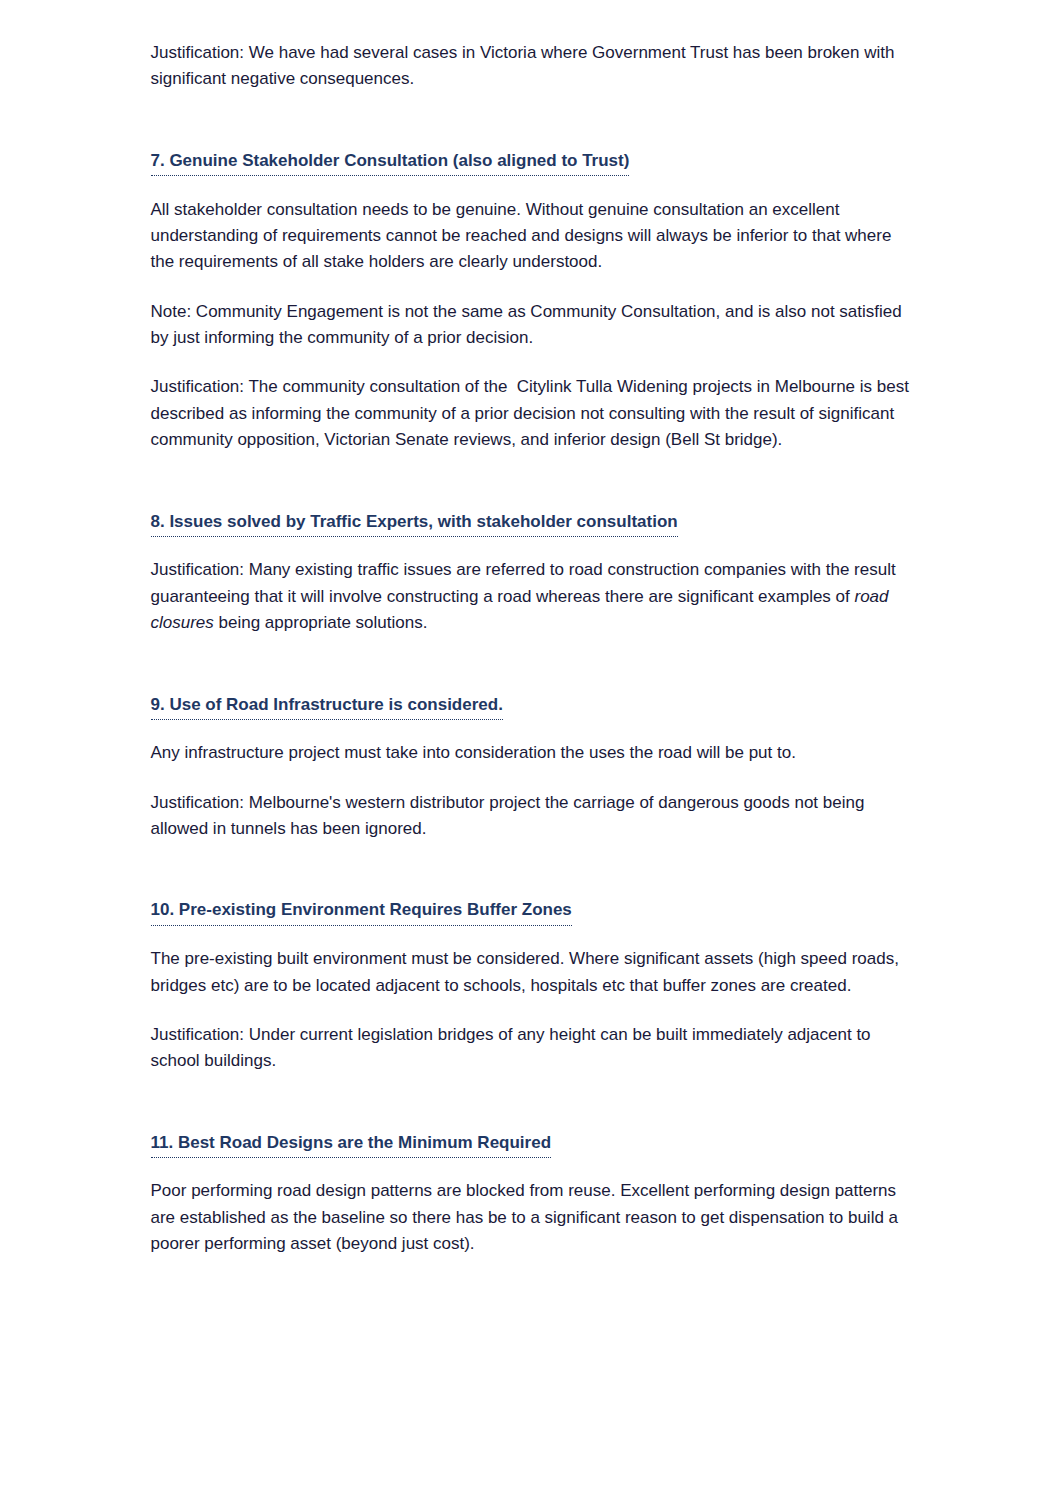Justification: We have had several cases in Victoria where Government Trust has been broken with significant negative consequences.
7. Genuine Stakeholder Consultation (also aligned to Trust)
All stakeholder consultation needs to be genuine. Without genuine consultation an excellent understanding of requirements cannot be reached and designs will always be inferior to that where the requirements of all stake holders are clearly understood.
Note: Community Engagement is not the same as Community Consultation, and is also not satisfied by just informing the community of a prior decision.
Justification: The community consultation of the Citylink Tulla Widening projects in Melbourne is best described as informing the community of a prior decision not consulting with the result of significant community opposition, Victorian Senate reviews, and inferior design (Bell St bridge).
8. Issues solved by Traffic Experts, with stakeholder consultation
Justification: Many existing traffic issues are referred to road construction companies with the result guaranteeing that it will involve constructing a road whereas there are significant examples of road closures being appropriate solutions.
9. Use of Road Infrastructure is considered.
Any infrastructure project must take into consideration the uses the road will be put to.
Justification: Melbourne's western distributor project the carriage of dangerous goods not being allowed in tunnels has been ignored.
10. Pre-existing Environment Requires Buffer Zones
The pre-existing built environment must be considered. Where significant assets (high speed roads, bridges etc) are to be located adjacent to schools, hospitals etc that buffer zones are created.
Justification: Under current legislation bridges of any height can be built immediately adjacent to school buildings.
11. Best Road Designs are the Minimum Required
Poor performing road design patterns are blocked from reuse. Excellent performing design patterns are established as the baseline so there has be to a significant reason to get dispensation to build a poorer performing asset (beyond just cost).